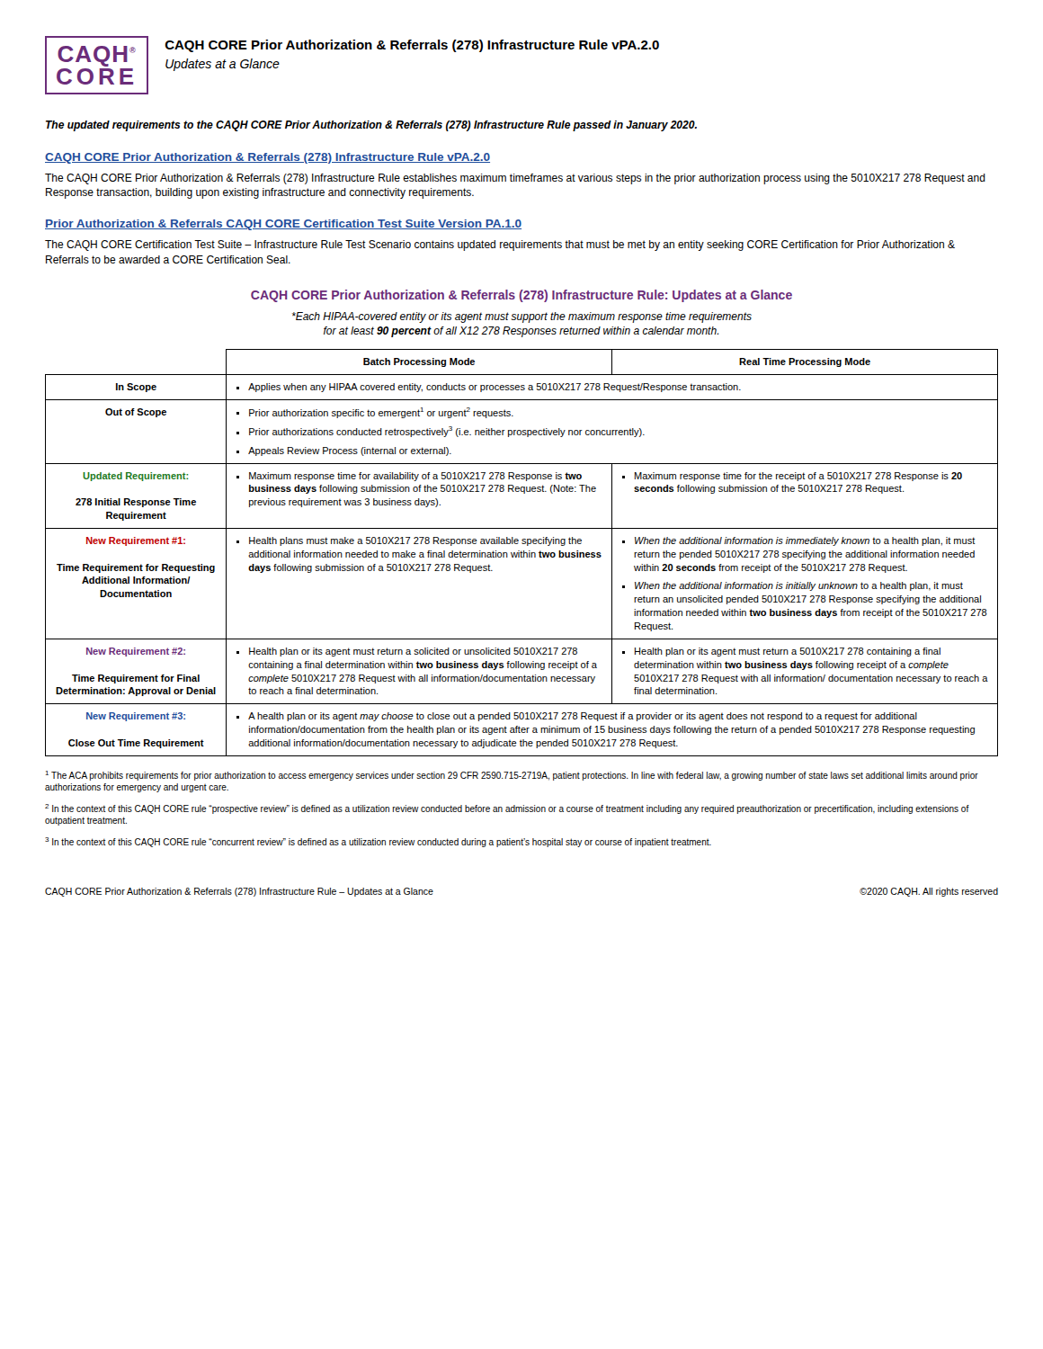CAQH® CORE
CAQH CORE Prior Authorization & Referrals (278) Infrastructure Rule vPA.2.0
Updates at a Glance
The updated requirements to the CAQH CORE Prior Authorization & Referrals (278) Infrastructure Rule passed in January 2020.
CAQH CORE Prior Authorization & Referrals (278) Infrastructure Rule vPA.2.0
The CAQH CORE Prior Authorization & Referrals (278) Infrastructure Rule establishes maximum timeframes at various steps in the prior authorization process using the 5010X217 278 Request and Response transaction, building upon existing infrastructure and connectivity requirements.
Prior Authorization & Referrals CAQH CORE Certification Test Suite Version PA.1.0
The CAQH CORE Certification Test Suite – Infrastructure Rule Test Scenario contains updated requirements that must be met by an entity seeking CORE Certification for Prior Authorization & Referrals to be awarded a CORE Certification Seal.
CAQH CORE Prior Authorization & Referrals (278) Infrastructure Rule: Updates at a Glance
*Each HIPAA-covered entity or its agent must support the maximum response time requirements
for at least 90 percent of all X12 278 Responses returned within a calendar month.
| | Batch Processing Mode | Real Time Processing Mode |
| --- | --- | --- |
| In Scope | Applies when any HIPAA covered entity, conducts or processes a 5010X217 278 Request/Response transaction. |
| Out of Scope | Prior authorization specific to emergent 1 or urgent 2 requests. Prior authorizations conducted retrospectively 3 (i.e. neither prospectively nor concurrently). Appeals Review Process (internal or external). |
| Updated Requirement: 278 Initial Response Time Requirement | Maximum response time for availability of a 5010X217 278 Response is two business days following submission of the 5010X217 278 Request. (Note: The previous requirement was 3 business days). | Maximum response time for the receipt of a 5010X217 278 Response is 20 seconds following submission of the 5010X217 278 Request. |
| New Requirement #1: Time Requirement for Requesting Additional Information/ Documentation | Health plans must make a 5010X217 278 Response available specifying the additional information needed to make a final determination within two business days following submission of a 5010X217 278 Request. | When the additional information is immediately known to a health plan, it must return the pended 5010X217 278 specifying the additional information needed within 20 seconds from receipt of the 5010X217 278 Request. When the additional information is initially unknown to a health plan, it must return an unsolicited pended 5010X217 278 Response specifying the additional information needed within two business days from receipt of the 5010X217 278 Request. |
| New Requirement #2: Time Requirement for Final Determination: Approval or Denial | Health plan or its agent must return a solicited or unsolicited 5010X217 278 containing a final determination within two business days following receipt of a complete 5010X217 278 Request with all information/documentation necessary to reach a final determination. | Health plan or its agent must return a 5010X217 278 containing a final determination within two business days following receipt of a complete 5010X217 278 Request with all information/ documentation necessary to reach a final determination. |
| New Requirement #3: Close Out Time Requirement | A health plan or its agent may choose to close out a pended 5010X217 278 Request if a provider or its agent does not respond to a request for additional information/documentation from the health plan or its agent after a minimum of 15 business days following the return of a pended 5010X217 278 Response requesting additional information/documentation necessary to adjudicate the pended 5010X217 278 Request. |
1 The ACA prohibits requirements for prior authorization to access emergency services under section 29 CFR 2590.715-2719A, patient protections. In line with federal law, a growing number of state laws set additional limits around prior authorizations for emergency and urgent care.
2 In the context of this CAQH CORE rule “prospective review” is defined as a utilization review conducted before an admission or a course of treatment including any required preauthorization or precertification, including extensions of outpatient treatment.
3 In the context of this CAQH CORE rule “concurrent review” is defined as a utilization review conducted during a patient’s hospital stay or course of inpatient treatment.
CAQH CORE Prior Authorization & Referrals (278) Infrastructure Rule – Updates at a Glance ©2020 CAQH. All rights reserved